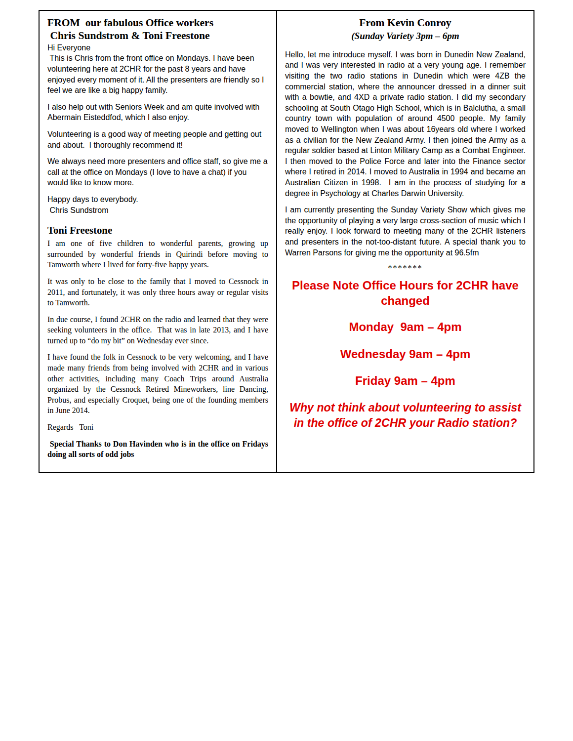| FROM our fabulous Office workers Chris Sundstrom & Toni Freestone Hi Everyone This is Chris from the front office on Mondays. I have been volunteering here at 2CHR for the past 8 years and have enjoyed every moment of it. All the presenters are friendly so I feel we are like a big happy family. I also help out with Seniors Week and am quite involved with Abermain Eisteddfod, which I also enjoy. Volunteering is a good way of meeting people and getting out and about. I thoroughly recommend it! We always need more presenters and office staff, so give me a call at the office on Mondays (I love to have a chat) if you would like to know more. Happy days to everybody. Chris Sundstrom Toni Freestone I am one of five children to wonderful parents, growing up surrounded by wonderful friends in Quirindi before moving to Tamworth where I lived for forty-five happy years. It was only to be close to the family that I moved to Cessnock in 2011, and fortunately, it was only three hours away or regular visits to Tamworth. In due course, I found 2CHR on the radio and learned that they were seeking volunteers in the office. That was in late 2013, and I have turned up to “do my bit” on Wednesday ever since. I have found the folk in Cessnock to be very welcoming, and I have made many friends from being involved with 2CHR and in various other activities, including many Coach Trips around Australia organized by the Cessnock Retired Mineworkers, line Dancing, Probus, and especially Croquet, being one of the founding members in June 2014. Regards Toni Special Thanks to Don Havinden who is in the office on Fridays doing all sorts of odd jobs | From Kevin Conroy (Sunday Variety 3pm – 6pm Hello, let me introduce myself. I was born in Dunedin New Zealand, and I was very interested in radio at a very young age. I remember visiting the two radio stations in Dunedin which were 4ZB the commercial station, where the announcer dressed in a dinner suit with a bowtie, and 4XD a private radio station. I did my secondary schooling at South Otago High School, which is in Balclutha, a small country town with population of around 4500 people. My family moved to Wellington when I was about 16years old where I worked as a civilian for the New Zealand Army. I then joined the Army as a regular soldier based at Linton Military Camp as a Combat Engineer. I then moved to the Police Force and later into the Finance sector where I retired in 2014. I moved to Australia in 1994 and became an Australian Citizen in 1998. I am in the process of studying for a degree in Psychology at Charles Darwin University. I am currently presenting the Sunday Variety Show which gives me the opportunity of playing a very large cross-section of music which I really enjoy. I look forward to meeting many of the 2CHR listeners and presenters in the not-too-distant future. A special thank you to Warren Parsons for giving me the opportunity at 96.5fm ******* Please Note Office Hours for 2CHR have changed Monday 9am – 4pm Wednesday 9am – 4pm Friday 9am – 4pm Why not think about volunteering to assist in the office of 2CHR your Radio station? |